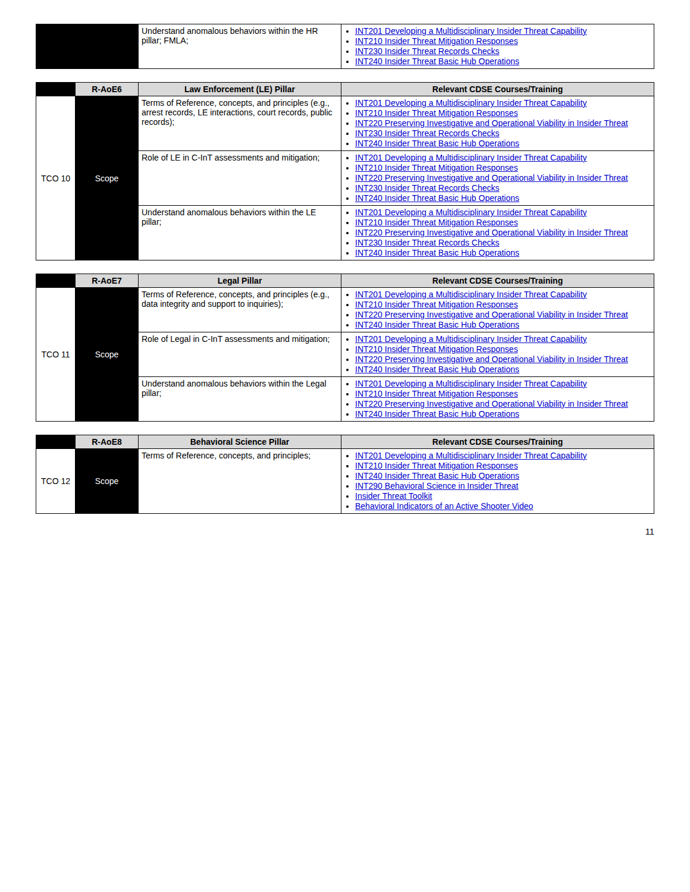| | | Understand anomalous behaviors within the HR pillar; FMLA; | INT201 Developing a Multidisciplinary Insider Threat Capability INT210 Insider Threat Mitigation Responses INT230 Insider Threat Records Checks INT240 Insider Threat Basic Hub Operations |
| | R-AoE6 | Law Enforcement (LE) Pillar | Relevant CDSE Courses/Training |
| TCO 10 | Scope | Terms of Reference, concepts, and principles (e.g., arrest records, LE interactions, court records, public records); | INT201 Developing a Multidisciplinary Insider Threat Capability INT210 Insider Threat Mitigation Responses INT220 Preserving Investigative and Operational Viability in Insider Threat INT230 Insider Threat Records Checks INT240 Insider Threat Basic Hub Operations |
| Role of LE in C-InT assessments and mitigation; | INT201 Developing a Multidisciplinary Insider Threat Capability INT210 Insider Threat Mitigation Responses INT220 Preserving Investigative and Operational Viability in Insider Threat INT230 Insider Threat Records Checks INT240 Insider Threat Basic Hub Operations |
| Understand anomalous behaviors within the LE pillar; | INT201 Developing a Multidisciplinary Insider Threat Capability INT210 Insider Threat Mitigation Responses INT220 Preserving Investigative and Operational Viability in Insider Threat INT230 Insider Threat Records Checks INT240 Insider Threat Basic Hub Operations |
| | R-AoE7 | Legal Pillar | Relevant CDSE Courses/Training |
| TCO 11 | Scope | Terms of Reference, concepts, and principles (e.g., data integrity and support to inquiries); | INT201 Developing a Multidisciplinary Insider Threat Capability INT210 Insider Threat Mitigation Responses INT220 Preserving Investigative and Operational Viability in Insider Threat INT240 Insider Threat Basic Hub Operations |
| Role of Legal in C-InT assessments and mitigation; | INT201 Developing a Multidisciplinary Insider Threat Capability INT210 Insider Threat Mitigation Responses INT220 Preserving Investigative and Operational Viability in Insider Threat INT240 Insider Threat Basic Hub Operations |
| Understand anomalous behaviors within the Legal pillar; | INT201 Developing a Multidisciplinary Insider Threat Capability INT210 Insider Threat Mitigation Responses INT220 Preserving Investigative and Operational Viability in Insider Threat INT240 Insider Threat Basic Hub Operations |
| | R-AoE8 | Behavioral Science Pillar | Relevant CDSE Courses/Training |
| TCO 12 | Scope | Terms of Reference, concepts, and principles; | INT201 Developing a Multidisciplinary Insider Threat Capability INT210 Insider Threat Mitigation Responses INT240 Insider Threat Basic Hub Operations INT290 Behavioral Science in Insider Threat Insider Threat Toolkit Behavioral Indicators of an Active Shooter Video |
11